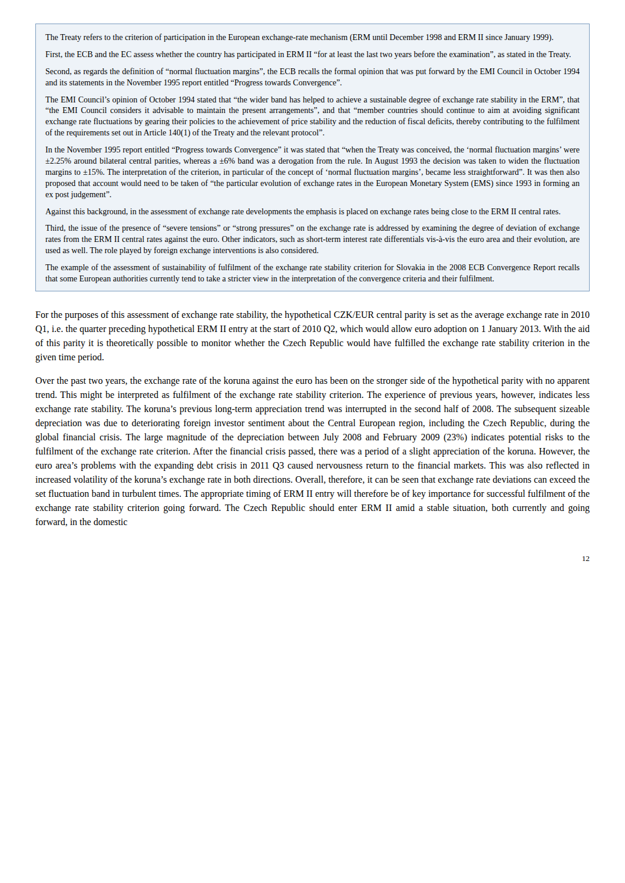The Treaty refers to the criterion of participation in the European exchange-rate mechanism (ERM until December 1998 and ERM II since January 1999).
First, the ECB and the EC assess whether the country has participated in ERM II “for at least the last two years before the examination”, as stated in the Treaty.
Second, as regards the definition of “normal fluctuation margins”, the ECB recalls the formal opinion that was put forward by the EMI Council in October 1994 and its statements in the November 1995 report entitled “Progress towards Convergence”.
The EMI Council’s opinion of October 1994 stated that “the wider band has helped to achieve a sustainable degree of exchange rate stability in the ERM”, that “the EMI Council considers it advisable to maintain the present arrangements”, and that “member countries should continue to aim at avoiding significant exchange rate fluctuations by gearing their policies to the achievement of price stability and the reduction of fiscal deficits, thereby contributing to the fulfilment of the requirements set out in Article 140(1) of the Treaty and the relevant protocol”.
In the November 1995 report entitled “Progress towards Convergence” it was stated that “when the Treaty was conceived, the ‘normal fluctuation margins’ were ±2.25% around bilateral central parities, whereas a ±6% band was a derogation from the rule. In August 1993 the decision was taken to widen the fluctuation margins to ±15%. The interpretation of the criterion, in particular of the concept of ‘normal fluctuation margins’, became less straightforward”. It was then also proposed that account would need to be taken of “the particular evolution of exchange rates in the European Monetary System (EMS) since 1993 in forming an ex post judgement”.
Against this background, in the assessment of exchange rate developments the emphasis is placed on exchange rates being close to the ERM II central rates.
Third, the issue of the presence of “severe tensions” or “strong pressures” on the exchange rate is addressed by examining the degree of deviation of exchange rates from the ERM II central rates against the euro. Other indicators, such as short-term interest rate differentials vis-à-vis the euro area and their evolution, are used as well. The role played by foreign exchange interventions is also considered.
The example of the assessment of sustainability of fulfilment of the exchange rate stability criterion for Slovakia in the 2008 ECB Convergence Report recalls that some European authorities currently tend to take a stricter view in the interpretation of the convergence criteria and their fulfilment.
For the purposes of this assessment of exchange rate stability, the hypothetical CZK/EUR central parity is set as the average exchange rate in 2010 Q1, i.e. the quarter preceding hypothetical ERM II entry at the start of 2010 Q2, which would allow euro adoption on 1 January 2013. With the aid of this parity it is theoretically possible to monitor whether the Czech Republic would have fulfilled the exchange rate stability criterion in the given time period.
Over the past two years, the exchange rate of the koruna against the euro has been on the stronger side of the hypothetical parity with no apparent trend. This might be interpreted as fulfilment of the exchange rate stability criterion. The experience of previous years, however, indicates less exchange rate stability. The koruna’s previous long-term appreciation trend was interrupted in the second half of 2008. The subsequent sizeable depreciation was due to deteriorating foreign investor sentiment about the Central European region, including the Czech Republic, during the global financial crisis. The large magnitude of the depreciation between July 2008 and February 2009 (23%) indicates potential risks to the fulfilment of the exchange rate criterion. After the financial crisis passed, there was a period of a slight appreciation of the koruna. However, the euro area’s problems with the expanding debt crisis in 2011 Q3 caused nervousness return to the financial markets. This was also reflected in increased volatility of the koruna’s exchange rate in both directions. Overall, therefore, it can be seen that exchange rate deviations can exceed the set fluctuation band in turbulent times. The appropriate timing of ERM II entry will therefore be of key importance for successful fulfilment of the exchange rate stability criterion going forward. The Czech Republic should enter ERM II amid a stable situation, both currently and going forward, in the domestic
12